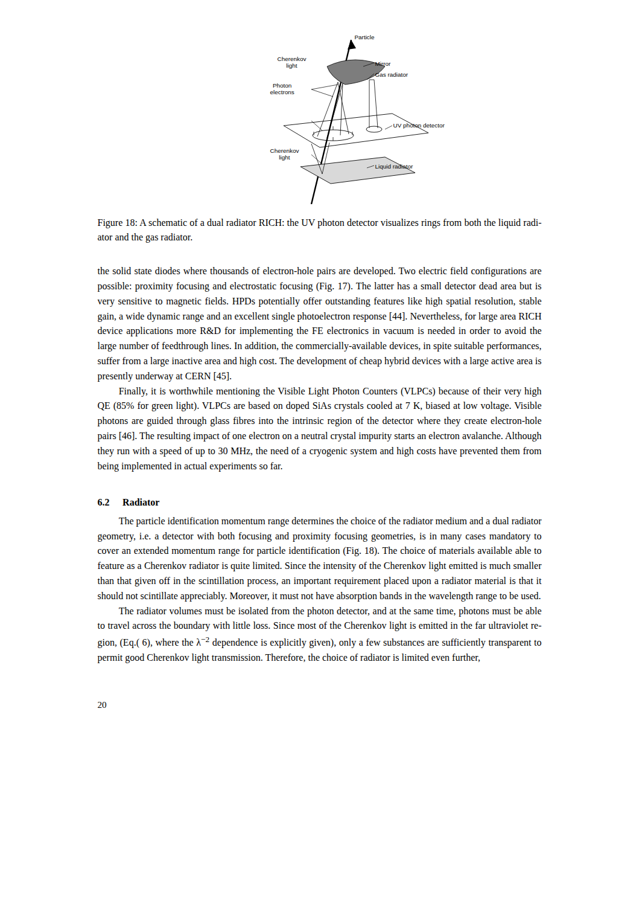Particle Cherenkov
light Mirror Gas radiator Photon
electrons UV photon detector Cherenkov
light Liquid radiator
Figure 18: A schematic of a dual radiator RICH: the UV photon detector visualizes rings from both the liquid radiator and the gas radiator.
the solid state diodes where thousands of electron-hole pairs are developed. Two electric field configurations are possible: proximity focusing and electrostatic focusing (Fig. 17). The latter has a small detector dead area but is very sensitive to magnetic fields. HPDs potentially offer outstanding features like high spatial resolution, stable gain, a wide dynamic range and an excellent single photoelectron response [44]. Nevertheless, for large area RICH device applications more R&D for implementing the FE electronics in vacuum is needed in order to avoid the large number of feedthrough lines. In addition, the commercially-available devices, in spite suitable performances, suffer from a large inactive area and high cost. The development of cheap hybrid devices with a large active area is presently underway at CERN [45].
Finally, it is worthwhile mentioning the Visible Light Photon Counters (VLPCs) because of their very high QE (85% for green light). VLPCs are based on doped SiAs crystals cooled at 7 K, biased at low voltage. Visible photons are guided through glass fibres into the intrinsic region of the detector where they create electron-hole pairs [46]. The resulting impact of one electron on a neutral crystal impurity starts an electron avalanche. Although they run with a speed of up to 30 MHz, the need of a cryogenic system and high costs have prevented them from being implemented in actual experiments so far.
6.2 Radiator
The particle identification momentum range determines the choice of the radiator medium and a dual radiator geometry, i.e. a detector with both focusing and proximity focusing geometries, is in many cases mandatory to cover an extended momentum range for particle identification (Fig. 18). The choice of materials available able to feature as a Cherenkov radiator is quite limited. Since the intensity of the Cherenkov light emitted is much smaller than that given off in the scintillation process, an important requirement placed upon a radiator material is that it should not scintillate appreciably. Moreover, it must not have absorption bands in the wavelength range to be used.
The radiator volumes must be isolated from the photon detector, and at the same time, photons must be able to travel across the boundary with little loss. Since most of the Cherenkov light is emitted in the far ultraviolet region, (Eq.( 6), where the λ−2 dependence is explicitly given), only a few substances are sufficiently transparent to permit good Cherenkov light transmission. Therefore, the choice of radiator is limited even further,
20